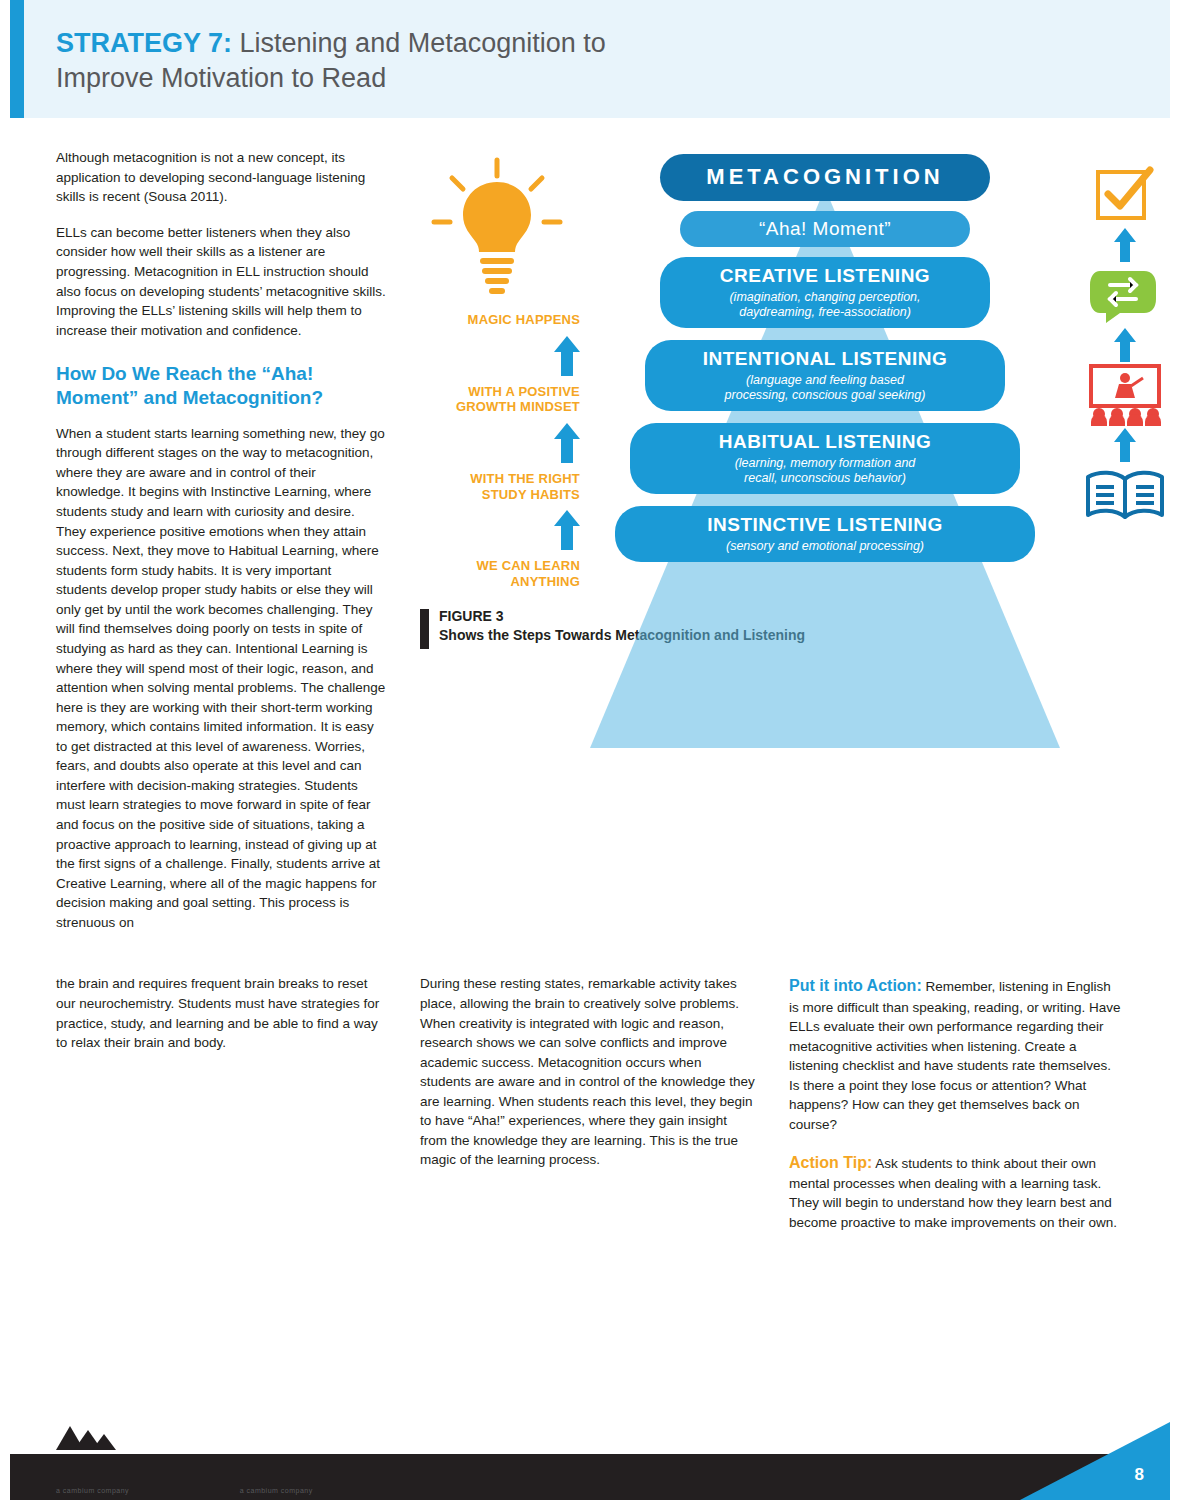STRATEGY 7: Listening and Metacognition to
Improve Motivation to Read
Although metacognition is not a new concept, its application to developing second-language listening skills is recent (Sousa 2011).
ELLs can become better listeners when they also consider how well their skills as a listener are progressing. Metacognition in ELL instruction should also focus on developing students’ metacognitive skills. Improving the ELLs’ listening skills will help them to increase their motivation and confidence.
How Do We Reach the “Aha! Moment” and Metacognition?
When a student starts learning something new, they go through different stages on the way to metacognition, where they are aware and in control of their knowledge. It begins with Instinctive Learning, where students study and learn with curiosity and desire. They experience positive emotions when they attain success. Next, they move to Habitual Learning, where students form study habits. It is very important students develop proper study habits or else they will only get by until the work becomes challenging. They will find themselves doing poorly on tests in spite of studying as hard as they can. Intentional Learning is where they will spend most of their logic, reason, and attention when solving mental problems. The challenge here is they are working with their short-term working memory, which contains limited information. It is easy to get distracted at this level of awareness. Worries, fears, and doubts also operate at this level and can interfere with decision-making strategies. Students must learn strategies to move forward in spite of fear and focus on the positive side of situations, taking a proactive approach to learning, instead of giving up at the first signs of a challenge. Finally, students arrive at Creative Learning, where all of the magic happens for decision making and goal setting. This process is strenuous on
MAGIC HAPPENS
WITH A POSITIVE
GROWTH MINDSET
WITH THE RIGHT
STUDY HABITS
WE CAN LEARN
ANYTHING
METACOGNITION
“Aha! Moment”
CREATIVE LISTENING (imagination, changing perception,
daydreaming, free-association)
INTENTIONAL LISTENING (language and feeling based
processing, conscious goal seeking)
HABITUAL LISTENING (learning, memory formation and
recall, unconscious behavior)
INSTINCTIVE LISTENING (sensory and emotional processing)
FIGURE 3 Shows the Steps Towards Metacognition and Listening
the brain and requires frequent brain breaks to reset our neurochemistry. Students must have strategies for practice, study, and learning and be able to find a way to relax their brain and body.
During these resting states, remarkable activity takes place, allowing the brain to creatively solve problems. When creativity is integrated with logic and reason, research shows we can solve conflicts and improve academic success. Metacognition occurs when students are aware and in control of the knowledge they are learning. When students reach this level, they begin to have “Aha!” experiences, where they gain insight from the knowledge they are learning. This is the true magic of the learning process.
Put it into Action: Remember, listening in English is more difficult than speaking, reading, or writing. Have ELLs evaluate their own performance regarding their metacognitive activities when listening. Create a listening checklist and have students rate themselves. Is there a point they lose focus or attention? What happens? How can they get themselves back on course?
Action Tip: Ask students to think about their own mental processes when dealing with a learning task. They will begin to understand how they learn best and become proactive to make improvements on their own.
8
VOYAGER SOPRIS
L E A R N I N G®
a cambium company
Lexia®
a cambium company